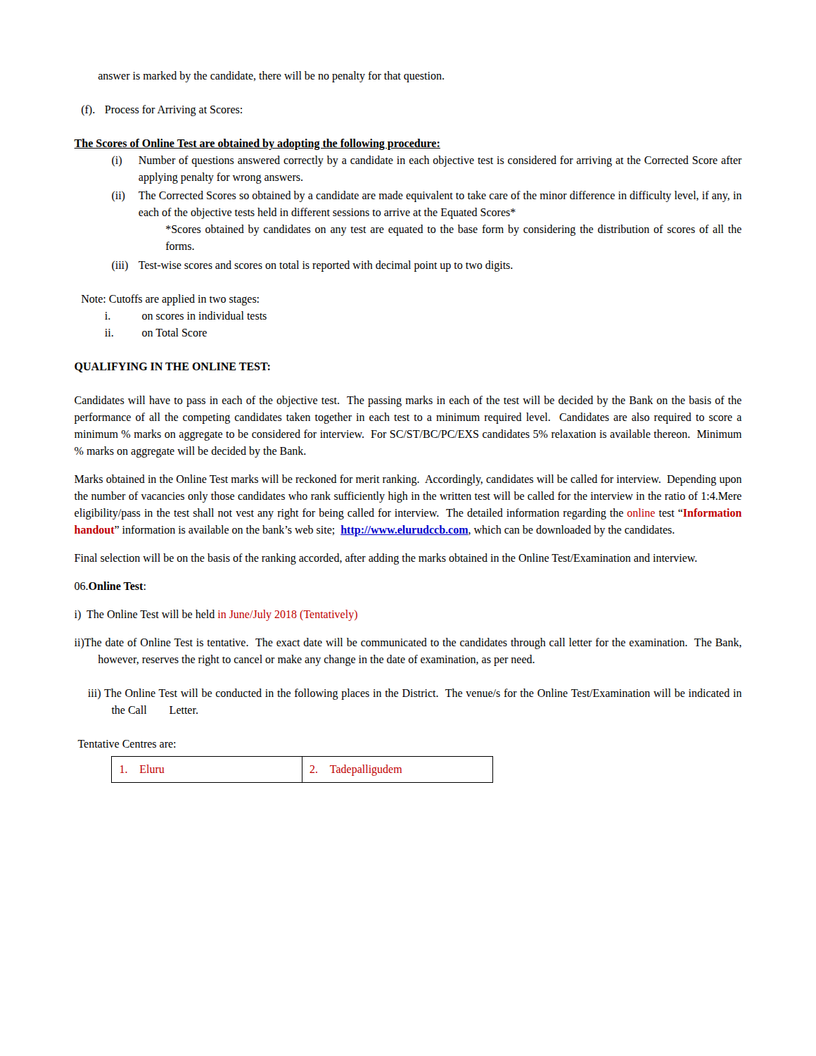answer is marked by the candidate, there will be no penalty for that question.
(f). Process for Arriving at Scores:
The Scores of Online Test are obtained by adopting the following procedure:
(i) Number of questions answered correctly by a candidate in each objective test is considered for arriving at the Corrected Score after applying penalty for wrong answers.
(ii) The Corrected Scores so obtained by a candidate are made equivalent to take care of the minor difference in difficulty level, if any, in each of the objective tests held in different sessions to arrive at the Equated Scores*
*Scores obtained by candidates on any test are equated to the base form by considering the distribution of scores of all the forms.
(iii) Test-wise scores and scores on total is reported with decimal point up to two digits.
Note: Cutoffs are applied in two stages:
i. on scores in individual tests
ii. on Total Score
QUALIFYING IN THE ONLINE TEST:
Candidates will have to pass in each of the objective test. The passing marks in each of the test will be decided by the Bank on the basis of the performance of all the competing candidates taken together in each test to a minimum required level. Candidates are also required to score a minimum % marks on aggregate to be considered for interview. For SC/ST/BC/PC/EXS candidates 5% relaxation is available thereon. Minimum % marks on aggregate will be decided by the Bank.
Marks obtained in the Online Test marks will be reckoned for merit ranking. Accordingly, candidates will be called for interview. Depending upon the number of vacancies only those candidates who rank sufficiently high in the written test will be called for the interview in the ratio of 1:4.Mere eligibility/pass in the test shall not vest any right for being called for interview. The detailed information regarding the online test “Information handout” information is available on the bank’s web site; http://www.elurudccb.com, which can be downloaded by the candidates.
Final selection will be on the basis of the ranking accorded, after adding the marks obtained in the Online Test/Examination and interview.
06.Online Test:
i) The Online Test will be held in June/July 2018 (Tentatively)
ii)The date of Online Test is tentative. The exact date will be communicated to the candidates through call letter for the examination. The Bank, however, reserves the right to cancel or make any change in the date of examination, as per need.
iii) The Online Test will be conducted in the following places in the District. The venue/s for the Online Test/Examination will be indicated in the Call Letter.
Tentative Centres are:
| 1. Eluru | 2. Tadepalligudem |